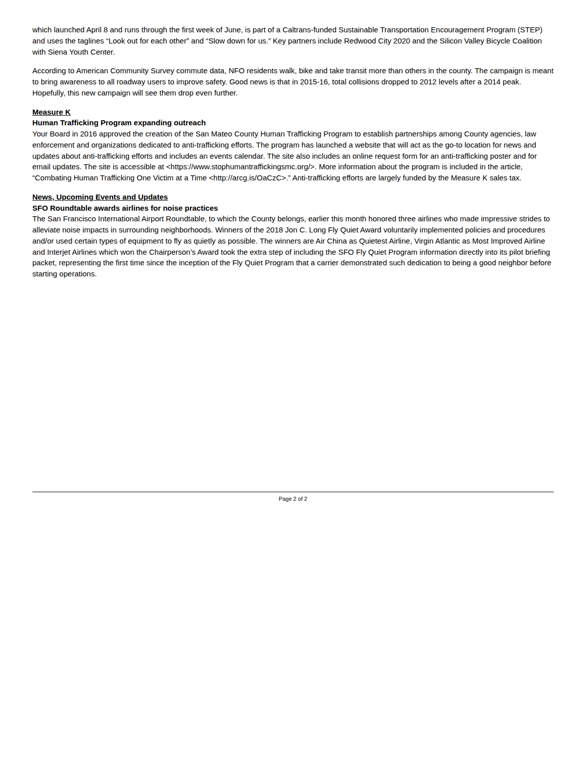which launched April 8 and runs through the first week of June, is part of a Caltrans-funded Sustainable Transportation Encouragement Program (STEP) and uses the taglines “Look out for each other” and “Slow down for us.” Key partners include Redwood City 2020 and the Silicon Valley Bicycle Coalition with Siena Youth Center.
According to American Community Survey commute data, NFO residents walk, bike and take transit more than others in the county. The campaign is meant to bring awareness to all roadway users to improve safety. Good news is that in 2015-16, total collisions dropped to 2012 levels after a 2014 peak. Hopefully, this new campaign will see them drop even further.
Measure K
Human Trafficking Program expanding outreach
Your Board in 2016 approved the creation of the San Mateo County Human Trafficking Program to establish partnerships among County agencies, law enforcement and organizations dedicated to anti-trafficking efforts. The program has launched a website that will act as the go-to location for news and updates about anti-trafficking efforts and includes an events calendar. The site also includes an online request form for an anti-trafficking poster and for email updates. The site is accessible at <https://www.stophumantraffickingsmc.org/>. More information about the program is included in the article, “Combating Human Trafficking One Victim at a Time <http://arcg.is/OaCzC>.” Anti-trafficking efforts are largely funded by the Measure K sales tax.
News, Upcoming Events and Updates
SFO Roundtable awards airlines for noise practices
The San Francisco International Airport Roundtable, to which the County belongs, earlier this month honored three airlines who made impressive strides to alleviate noise impacts in surrounding neighborhoods. Winners of the 2018 Jon C. Long Fly Quiet Award voluntarily implemented policies and procedures and/or used certain types of equipment to fly as quietly as possible. The winners are Air China as Quietest Airline, Virgin Atlantic as Most Improved Airline and Interjet Airlines which won the Chairperson’s Award took the extra step of including the SFO Fly Quiet Program information directly into its pilot briefing packet, representing the first time since the inception of the Fly Quiet Program that a carrier demonstrated such dedication to being a good neighbor before starting operations.
Page 2 of 2